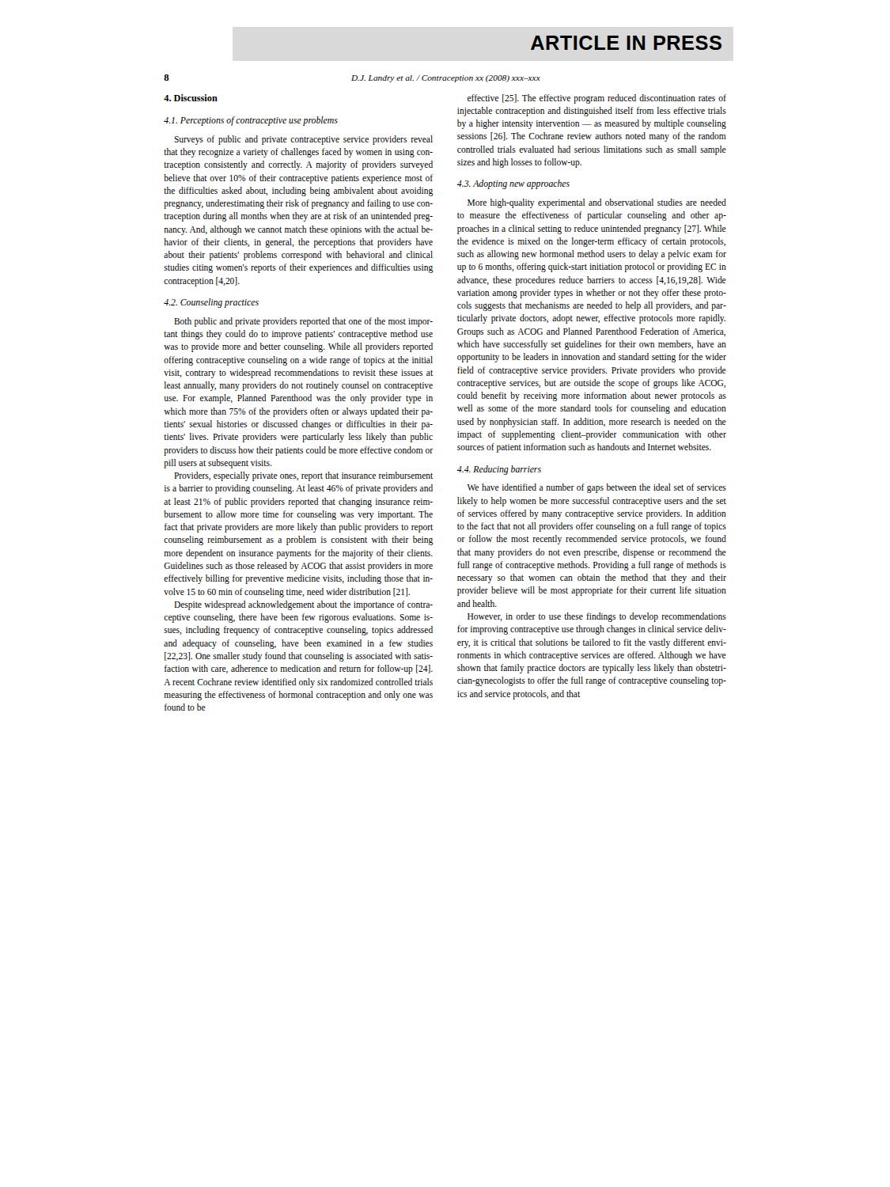ARTICLE IN PRESS
8
D.J. Landry et al. / Contraception xx (2008) xxx–xxx
4. Discussion
4.1. Perceptions of contraceptive use problems
Surveys of public and private contraceptive service providers reveal that they recognize a variety of challenges faced by women in using contraception consistently and correctly. A majority of providers surveyed believe that over 10% of their contraceptive patients experience most of the difficulties asked about, including being ambivalent about avoiding pregnancy, underestimating their risk of pregnancy and failing to use contraception during all months when they are at risk of an unintended pregnancy. And, although we cannot match these opinions with the actual behavior of their clients, in general, the perceptions that providers have about their patients' problems correspond with behavioral and clinical studies citing women's reports of their experiences and difficulties using contraception [4,20].
4.2. Counseling practices
Both public and private providers reported that one of the most important things they could do to improve patients' contraceptive method use was to provide more and better counseling. While all providers reported offering contraceptive counseling on a wide range of topics at the initial visit, contrary to widespread recommendations to revisit these issues at least annually, many providers do not routinely counsel on contraceptive use. For example, Planned Parenthood was the only provider type in which more than 75% of the providers often or always updated their patients' sexual histories or discussed changes or difficulties in their patients' lives. Private providers were particularly less likely than public providers to discuss how their patients could be more effective condom or pill users at subsequent visits.
Providers, especially private ones, report that insurance reimbursement is a barrier to providing counseling. At least 46% of private providers and at least 21% of public providers reported that changing insurance reimbursement to allow more time for counseling was very important. The fact that private providers are more likely than public providers to report counseling reimbursement as a problem is consistent with their being more dependent on insurance payments for the majority of their clients. Guidelines such as those released by ACOG that assist providers in more effectively billing for preventive medicine visits, including those that involve 15 to 60 min of counseling time, need wider distribution [21].
Despite widespread acknowledgement about the importance of contraceptive counseling, there have been few rigorous evaluations. Some issues, including frequency of contraceptive counseling, topics addressed and adequacy of counseling, have been examined in a few studies [22,23]. One smaller study found that counseling is associated with satisfaction with care, adherence to medication and return for follow-up [24]. A recent Cochrane review identified only six randomized controlled trials measuring the effectiveness of hormonal contraception and only one was found to be
effective [25]. The effective program reduced discontinuation rates of injectable contraception and distinguished itself from less effective trials by a higher intensity intervention — as measured by multiple counseling sessions [26]. The Cochrane review authors noted many of the random controlled trials evaluated had serious limitations such as small sample sizes and high losses to follow-up.
4.3. Adopting new approaches
More high-quality experimental and observational studies are needed to measure the effectiveness of particular counseling and other approaches in a clinical setting to reduce unintended pregnancy [27]. While the evidence is mixed on the longer-term efficacy of certain protocols, such as allowing new hormonal method users to delay a pelvic exam for up to 6 months, offering quick-start initiation protocol or providing EC in advance, these procedures reduce barriers to access [4,16,19,28]. Wide variation among provider types in whether or not they offer these protocols suggests that mechanisms are needed to help all providers, and particularly private doctors, adopt newer, effective protocols more rapidly. Groups such as ACOG and Planned Parenthood Federation of America, which have successfully set guidelines for their own members, have an opportunity to be leaders in innovation and standard setting for the wider field of contraceptive service providers. Private providers who provide contraceptive services, but are outside the scope of groups like ACOG, could benefit by receiving more information about newer protocols as well as some of the more standard tools for counseling and education used by nonphysician staff. In addition, more research is needed on the impact of supplementing client–provider communication with other sources of patient information such as handouts and Internet websites.
4.4. Reducing barriers
We have identified a number of gaps between the ideal set of services likely to help women be more successful contraceptive users and the set of services offered by many contraceptive service providers. In addition to the fact that not all providers offer counseling on a full range of topics or follow the most recently recommended service protocols, we found that many providers do not even prescribe, dispense or recommend the full range of contraceptive methods. Providing a full range of methods is necessary so that women can obtain the method that they and their provider believe will be most appropriate for their current life situation and health.
However, in order to use these findings to develop recommendations for improving contraceptive use through changes in clinical service delivery, it is critical that solutions be tailored to fit the vastly different environments in which contraceptive services are offered. Although we have shown that family practice doctors are typically less likely than obstetrician-gynecologists to offer the full range of contraceptive counseling topics and service protocols, and that